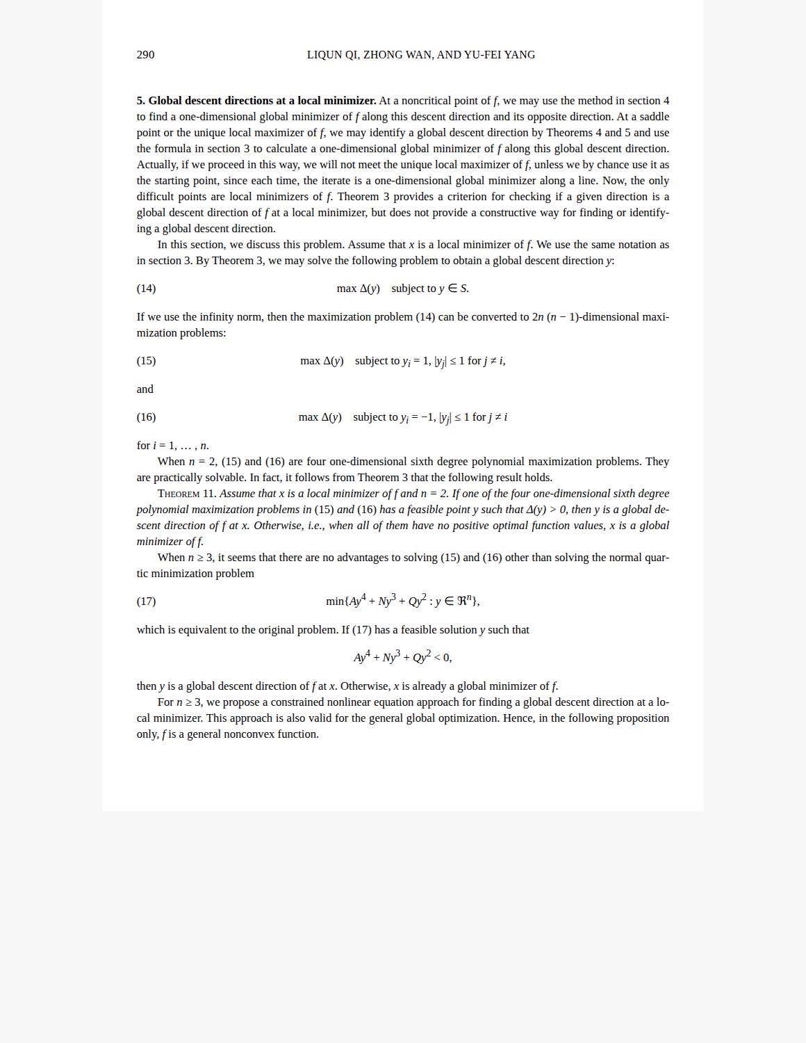290 LIQUN QI, ZHONG WAN, AND YU-FEI YANG
5. Global descent directions at a local minimizer.
At a noncritical point of f, we may use the method in section 4 to find a one-dimensional global minimizer of f along this descent direction and its opposite direction. At a saddle point or the unique local maximizer of f, we may identify a global descent direction by Theorems 4 and 5 and use the formula in section 3 to calculate a one-dimensional global minimizer of f along this global descent direction. Actually, if we proceed in this way, we will not meet the unique local maximizer of f, unless we by chance use it as the starting point, since each time, the iterate is a one-dimensional global minimizer along a line. Now, the only difficult points are local minimizers of f. Theorem 3 provides a criterion for checking if a given direction is a global descent direction of f at a local minimizer, but does not provide a constructive way for finding or identifying a global descent direction.
In this section, we discuss this problem. Assume that x is a local minimizer of f. We use the same notation as in section 3. By Theorem 3, we may solve the following problem to obtain a global descent direction y:
(14) max Δ(y) subject to y ∈ S.
If we use the infinity norm, then the maximization problem (14) can be converted to 2n (n − 1)-dimensional maximization problems:
(15) max Δ(y) subject to yi = 1, |yj| ≤ 1 for j ≠ i,
and
(16) max Δ(y) subject to yi = −1, |yj| ≤ 1 for j ≠ i
for i = 1, … , n.
When n = 2, (15) and (16) are four one-dimensional sixth degree polynomial maximization problems. They are practically solvable. In fact, it follows from Theorem 3 that the following result holds.
Theorem 11. Assume that x is a local minimizer of f and n = 2. If one of the four one-dimensional sixth degree polynomial maximization problems in (15) and (16) has a feasible point y such that Δ(y) > 0, then y is a global descent direction of f at x. Otherwise, i.e., when all of them have no positive optimal function values, x is a global minimizer of f.
When n ≥ 3, it seems that there are no advantages to solving (15) and (16) other than solving the normal quartic minimization problem
(17) min{Ay4 + Ny3 + Qy2 : y ∈ ℜn},
which is equivalent to the original problem. If (17) has a feasible solution y such that
Ay4 + Ny3 + Qy2 < 0,
then y is a global descent direction of f at x. Otherwise, x is already a global minimizer of f.
For n ≥ 3, we propose a constrained nonlinear equation approach for finding a global descent direction at a local minimizer. This approach is also valid for the general global optimization. Hence, in the following proposition only, f is a general nonconvex function.